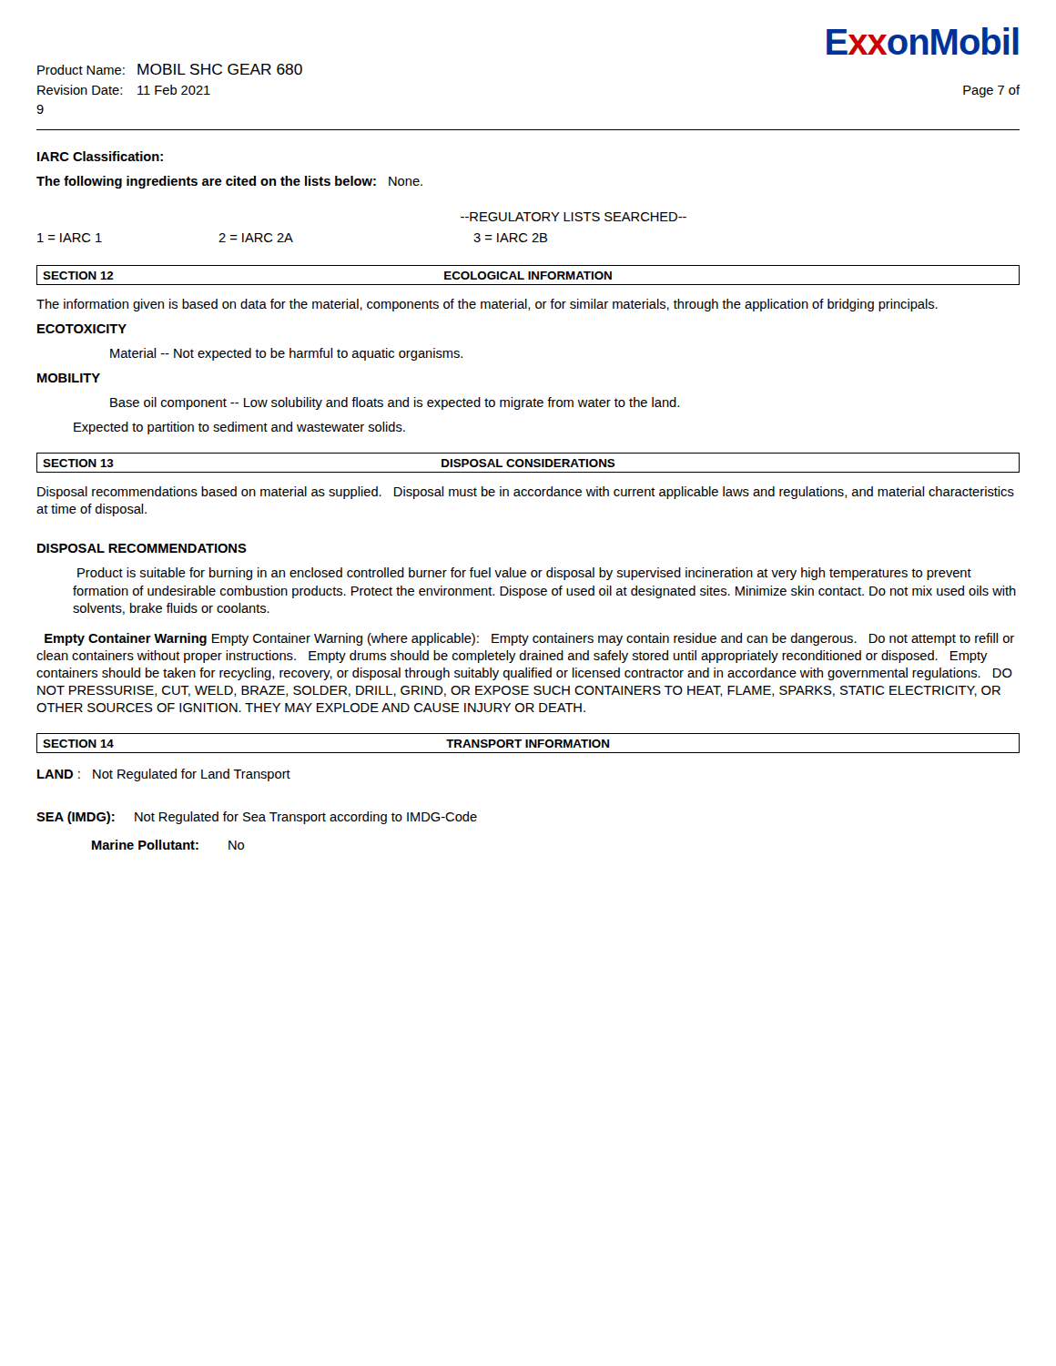Exx onMobil
Product Name: MOBIL SHC GEAR 680
Revision Date: 11 Feb 2021 Page 7 of
9
IARC Classification:
The following ingredients are cited on the lists below: None.
--REGULATORY LISTS SEARCHED--
1 = IARC 12 = IARC 2A 3 = IARC 2B
SECTION 12 ECOLOGICAL INFORMATION
The information given is based on data for the material, components of the material, or for similar materials, through the application of bridging principals.
ECOTOXICITY
Material -- Not expected to be harmful to aquatic organisms.
MOBILITY
Base oil component -- Low solubility and floats and is expected to migrate from water to the land.
Expected to partition to sediment and wastewater solids.
SECTION 13 DISPOSAL CONSIDERATIONS
Disposal recommendations based on material as supplied. Disposal must be in accordance with current applicable laws and regulations, and material characteristics at time of disposal.
DISPOSAL RECOMMENDATIONS
Product is suitable for burning in an enclosed controlled burner for fuel value or disposal by supervised incineration at very high temperatures to prevent formation of undesirable combustion products. Protect the environment. Dispose of used oil at designated sites. Minimize skin contact. Do not mix used oils with solvents, brake fluids or coolants.
Empty Container Warning Empty Container Warning (where applicable): Empty containers may contain residue and can be dangerous. Do not attempt to refill or clean containers without proper instructions. Empty drums should be completely drained and safely stored until appropriately reconditioned or disposed. Empty containers should be taken for recycling, recovery, or disposal through suitably qualified or licensed contractor and in accordance with governmental regulations. DO NOT PRESSURISE, CUT, WELD, BRAZE, SOLDER, DRILL, GRIND, OR EXPOSE SUCH CONTAINERS TO HEAT, FLAME, SPARKS, STATIC ELECTRICITY, OR OTHER SOURCES OF IGNITION. THEY MAY EXPLODE AND CAUSE INJURY OR DEATH.
SECTION 14 TRANSPORT INFORMATION
LAND : Not Regulated for Land Transport
SEA (IMDG): Not Regulated for Sea Transport according to IMDG-Code
Marine Pollutant: No